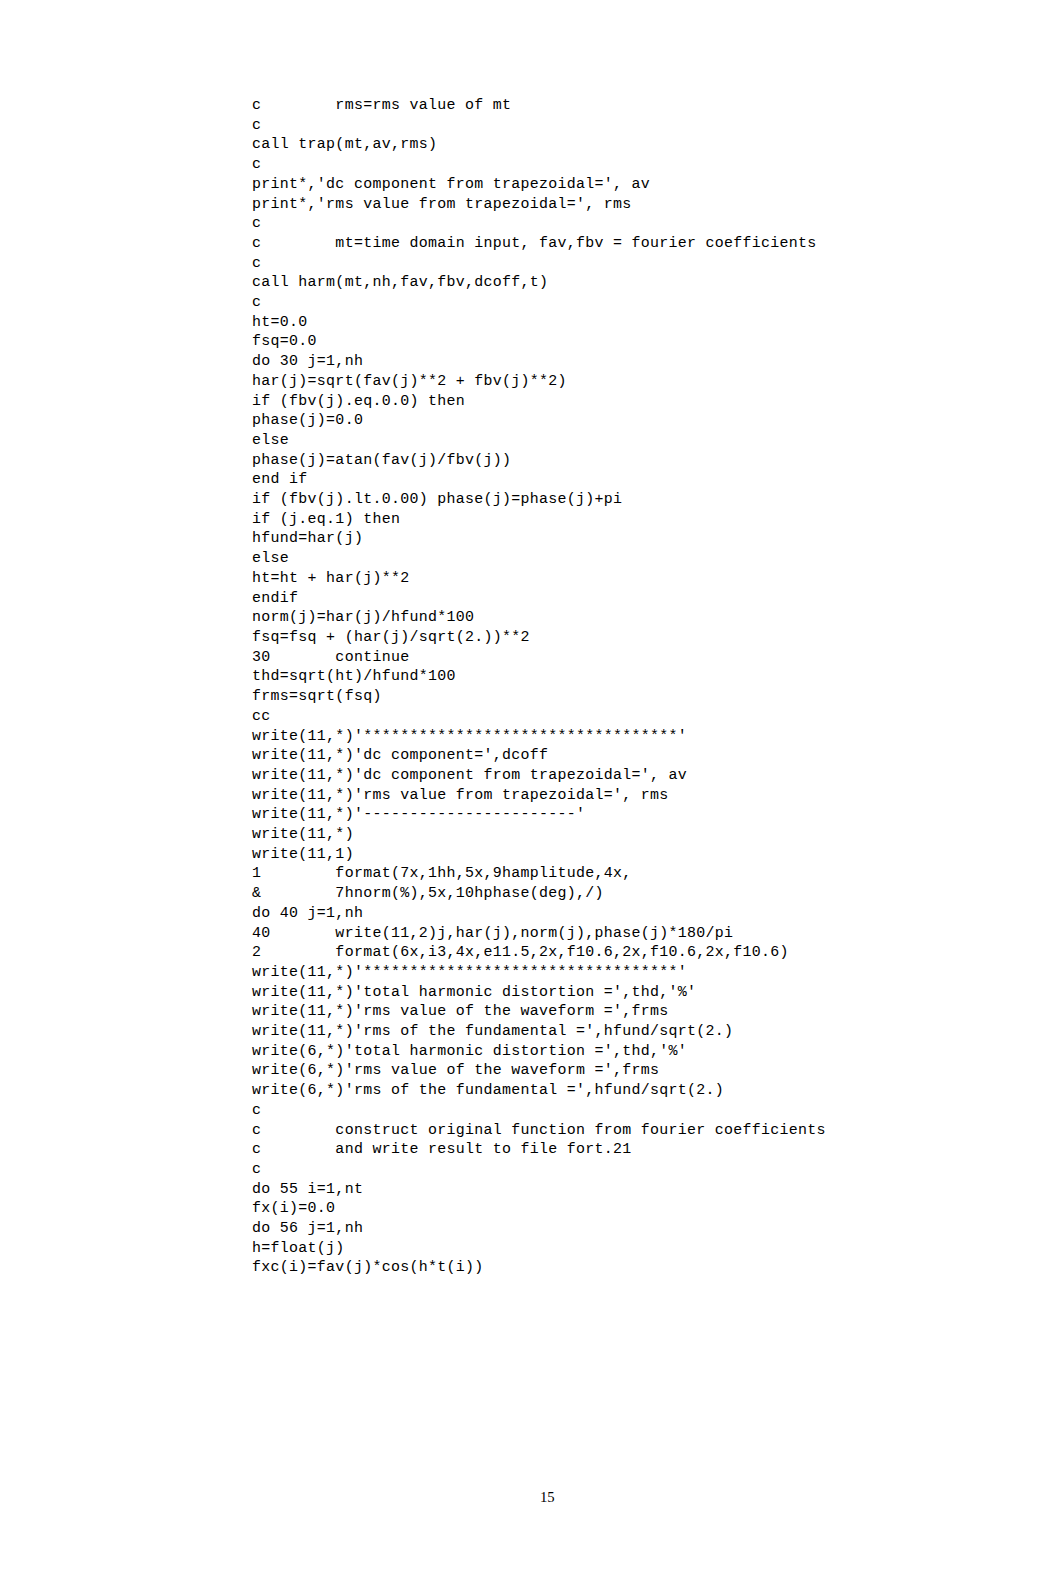c        rms=rms value of mt
c
call trap(mt,av,rms)
c
print*,'dc component from trapezoidal=', av
print*,'rms value from trapezoidal=', rms
c
c        mt=time domain input, fav,fbv = fourier coefficients
c
call harm(mt,nh,fav,fbv,dcoff,t)
c
ht=0.0
fsq=0.0
do 30 j=1,nh
har(j)=sqrt(fav(j)**2 + fbv(j)**2)
if (fbv(j).eq.0.0) then
phase(j)=0.0
else
phase(j)=atan(fav(j)/fbv(j))
end if
if (fbv(j).lt.0.00) phase(j)=phase(j)+pi
if (j.eq.1) then
hfund=har(j)
else
ht=ht + har(j)**2
endif
norm(j)=har(j)/hfund*100
fsq=fsq + (har(j)/sqrt(2.))**2
30       continue
thd=sqrt(ht)/hfund*100
frms=sqrt(fsq)
cc
write(11,*)'**********************************'
write(11,*)'dc component=',dcoff
write(11,*)'dc component from trapezoidal=', av
write(11,*)'rms value from trapezoidal=', rms
write(11,*)'-----------------------'
write(11,*)
write(11,1)
1        format(7x,1hh,5x,9hamplitude,4x,
&        7hnorm(%),5x,10hphase(deg),/)
do 40 j=1,nh
40       write(11,2)j,har(j),norm(j),phase(j)*180/pi
2        format(6x,i3,4x,e11.5,2x,f10.6,2x,f10.6,2x,f10.6)
write(11,*)'**********************************'
write(11,*)'total harmonic distortion =',thd,'%'
write(11,*)'rms value of the waveform =',frms
write(11,*)'rms of the fundamental =',hfund/sqrt(2.)
write(6,*)'total harmonic distortion =',thd,'%'
write(6,*)'rms value of the waveform =',frms
write(6,*)'rms of the fundamental =',hfund/sqrt(2.)
c
c        construct original function from fourier coefficients
c        and write result to file fort.21
c
do 55 i=1,nt
fx(i)=0.0
do 56 j=1,nh
h=float(j)
fxc(i)=fav(j)*cos(h*t(i))
15